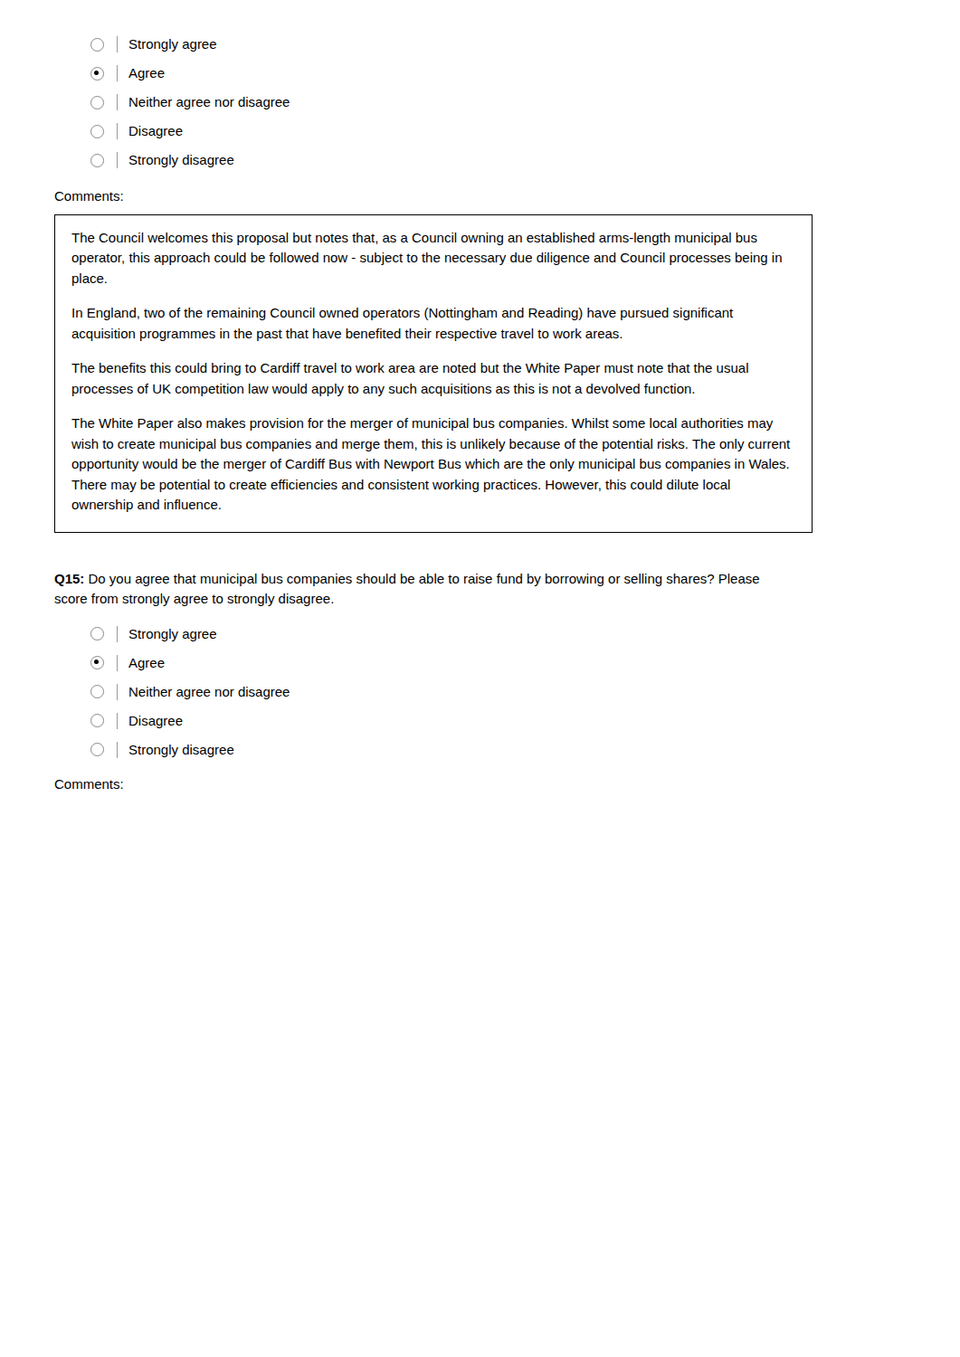Strongly agree
Agree
Neither agree nor disagree
Disagree
Strongly disagree
Comments:
The Council welcomes this proposal but notes that, as a Council owning an established arms-length municipal bus operator, this approach could be followed now - subject to the necessary due diligence and Council processes being in place.
In England, two of the remaining Council owned operators (Nottingham and Reading) have pursued significant acquisition programmes in the past that have benefited their respective travel to work areas.
The benefits this could bring to Cardiff travel to work area are noted but the White Paper must note that the usual processes of UK competition law would apply to any such acquisitions as this is not a devolved function.
The White Paper also makes provision for the merger of municipal bus companies. Whilst some local authorities may wish to create municipal bus companies and merge them, this is unlikely because of the potential risks. The only current opportunity would be the merger of Cardiff Bus with Newport Bus which are the only municipal bus companies in Wales. There may be potential to create efficiencies and consistent working practices. However, this could dilute local ownership and influence.
Q15: Do you agree that municipal bus companies should be able to raise fund by borrowing or selling shares? Please score from strongly agree to strongly disagree.
Strongly agree
Agree
Neither agree nor disagree
Disagree
Strongly disagree
Comments: